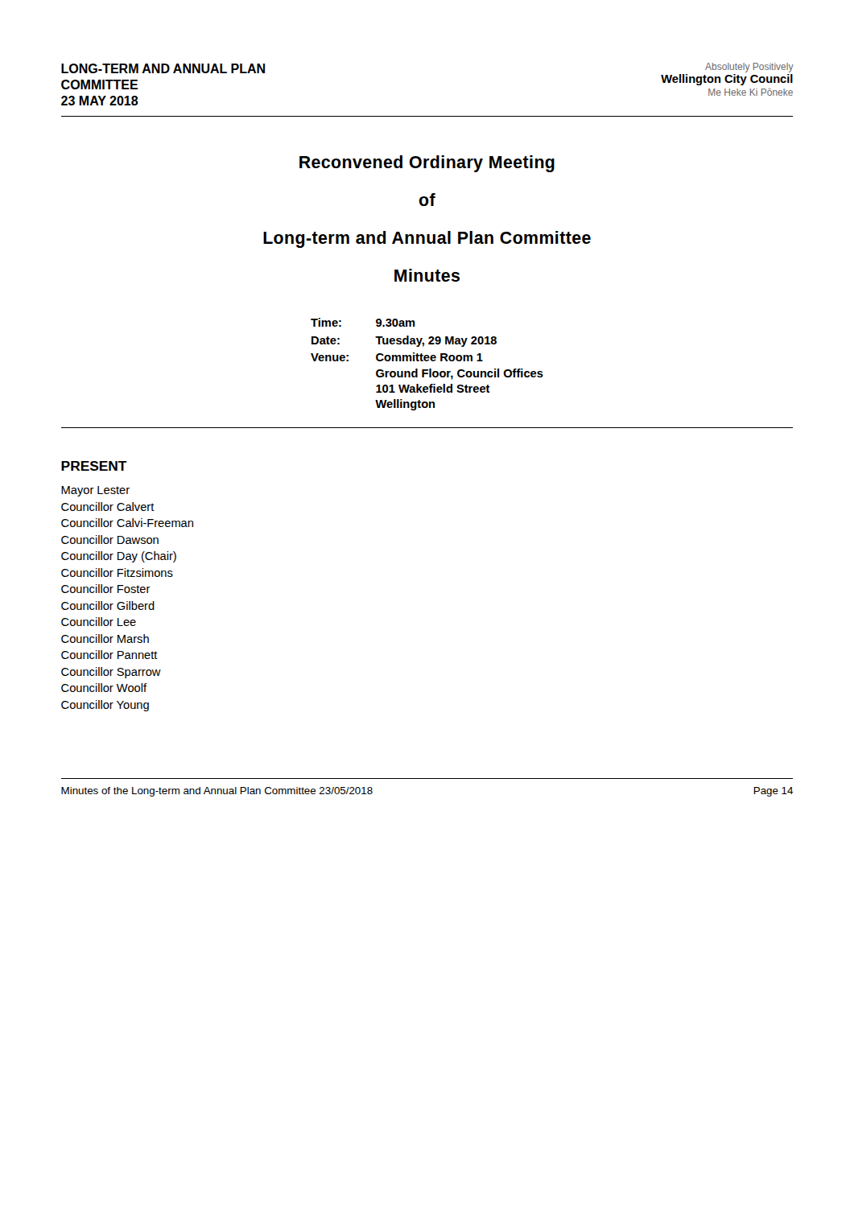Long-term and Annual Plan
Committee
23 May 2018
Absolutely Positively
Wellington City Council
Me Heke Ki Pōneke
Reconvened Ordinary Meeting
of
Long-term and Annual Plan Committee
Minutes
| Time: | 9.30am |
| Date: | Tuesday, 29 May 2018 |
| Venue: | Committee Room 1 Ground Floor, Council Offices 101 Wakefield Street Wellington |
PRESENT
Mayor Lester
Councillor Calvert
Councillor Calvi-Freeman
Councillor Dawson
Councillor Day (Chair)
Councillor Fitzsimons
Councillor Foster
Councillor Gilberd
Councillor Lee
Councillor Marsh
Councillor Pannett
Councillor Sparrow
Councillor Woolf
Councillor Young
Minutes of the Long-term and Annual Plan Committee 23/05/2018 Page 14